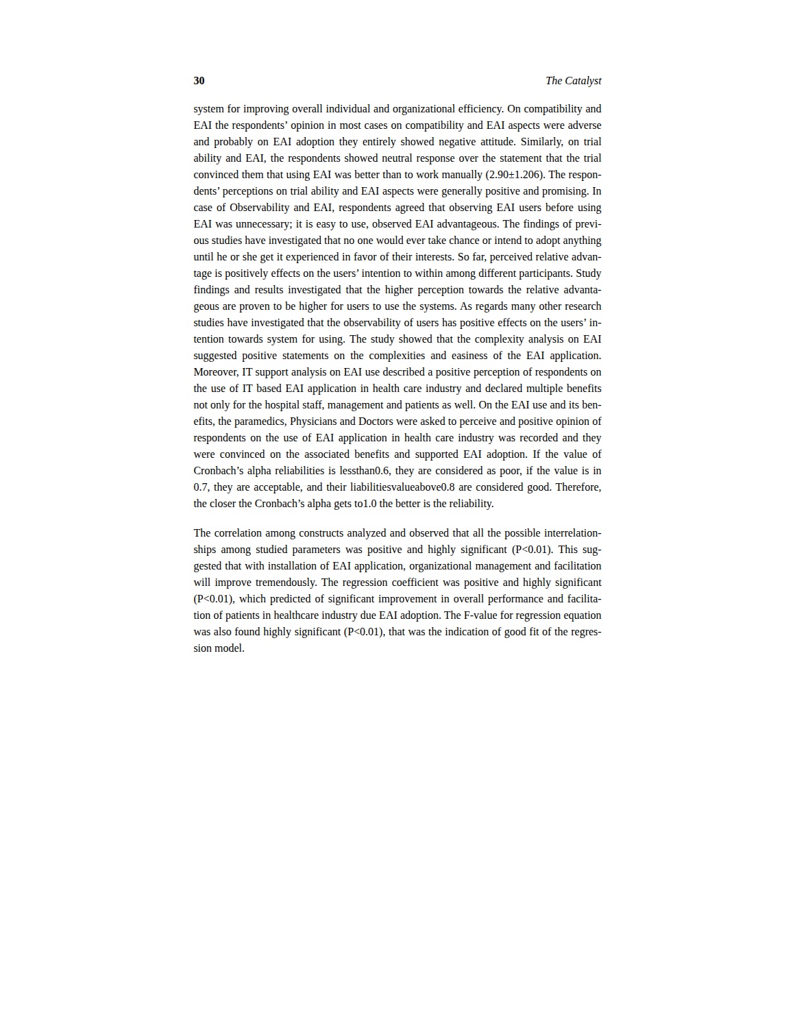30 The Catalyst
system for improving overall individual and organizational efficiency. On compatibility and EAI the respondents’ opinion in most cases on compatibility and EAI aspects were adverse and probably on EAI adoption they entirely showed negative attitude. Similarly, on trial ability and EAI, the respondents showed neutral response over the statement that the trial convinced them that using EAI was better than to work manually (2.90±1.206). The respondents’ perceptions on trial ability and EAI aspects were generally positive and promising. In case of Observability and EAI, respondents agreed that observing EAI users before using EAI was unnecessary; it is easy to use, observed EAI advantageous. The findings of previous studies have investigated that no one would ever take chance or intend to adopt anything until he or she get it experienced in favor of their interests. So far, perceived relative advantage is positively effects on the users’ intention to within among different participants. Study findings and results investigated that the higher perception towards the relative advantageous are proven to be higher for users to use the systems. As regards many other research studies have investigated that the observability of users has positive effects on the users’ intention towards system for using. The study showed that the complexity analysis on EAI suggested positive statements on the complexities and easiness of the EAI application. Moreover, IT support analysis on EAI use described a positive perception of respondents on the use of IT based EAI application in health care industry and declared multiple benefits not only for the hospital staff, management and patients as well. On the EAI use and its benefits, the paramedics, Physicians and Doctors were asked to perceive and positive opinion of respondents on the use of EAI application in health care industry was recorded and they were convinced on the associated benefits and supported EAI adoption. If the value of Cronbach’s alpha reliabilities is lessthan0.6, they are considered as poor, if the value is in 0.7, they are acceptable, and their liabilitiesvalueabove0.8 are considered good. Therefore, the closer the Cronbach’s alpha gets to1.0 the better is the reliability.
The correlation among constructs analyzed and observed that all the possible interrelationships among studied parameters was positive and highly significant (P<0.01). This suggested that with installation of EAI application, organizational management and facilitation will improve tremendously. The regression coefficient was positive and highly significant (P<0.01), which predicted of significant improvement in overall performance and facilitation of patients in healthcare industry due EAI adoption. The F-value for regression equation was also found highly significant (P<0.01), that was the indication of good fit of the regression model.